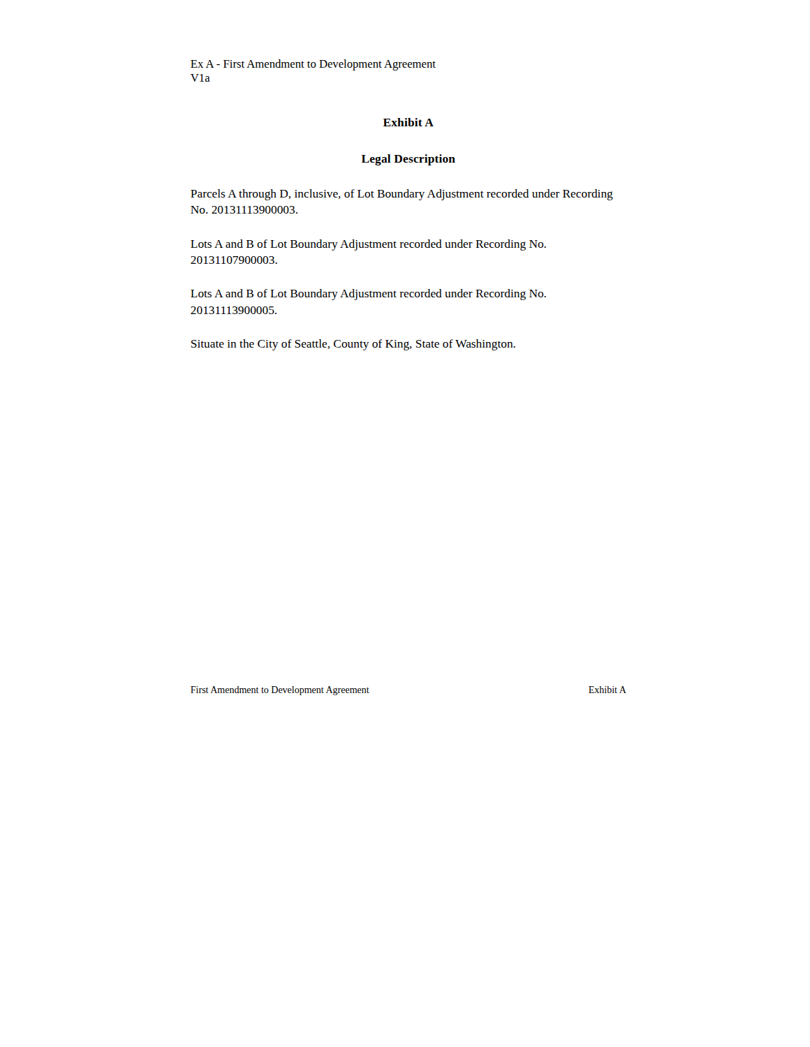Ex A - First Amendment to Development Agreement
V1a
Exhibit A
Legal Description
Parcels A through D, inclusive, of Lot Boundary Adjustment recorded under Recording No. 20131113900003.
Lots A and B of Lot Boundary Adjustment recorded under Recording No. 20131107900003.
Lots A and B of Lot Boundary Adjustment recorded under Recording No. 20131113900005.
Situate in the City of Seattle, County of King, State of Washington.
First Amendment to Development Agreement
Exhibit A